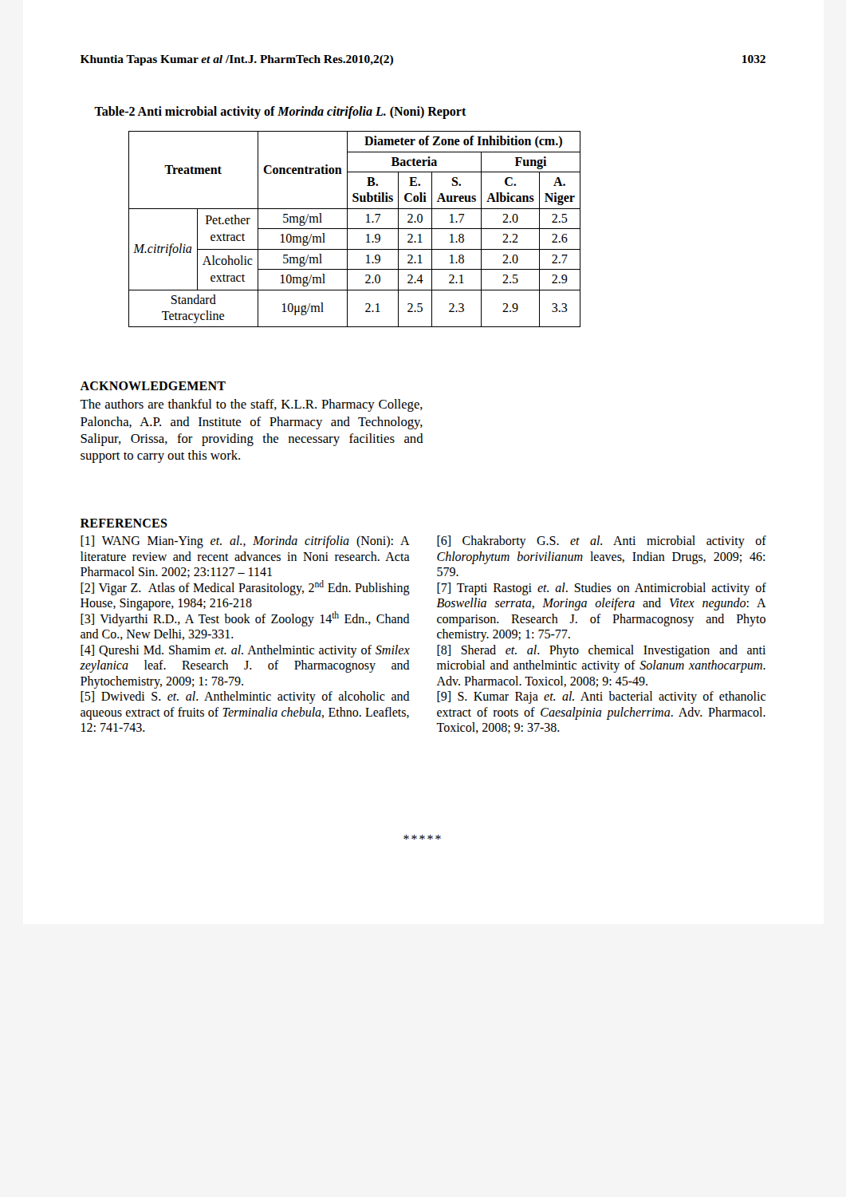Khuntia Tapas Kumar et al /Int.J. PharmTech Res.2010,2(2) 1032
Table-2 Anti microbial activity of Morinda citrifolia L. (Noni) Report
| Treatment | Concentration | Diameter of Zone of Inhibition (cm.) |
| --- | --- | --- |
| Bacteria | Fungi |
| B. Subtilis | E. Coli | S. Aureus | C. Albicans | A. Niger |
| M.citrifolia | Pet.ether extract | 5mg/ml | 1.7 | 2.0 | 1.7 | 2.0 | 2.5 |
| 10mg/ml | 1.9 | 2.1 | 1.8 | 2.2 | 2.6 |
| Alcoholic extract | 5mg/ml | 1.9 | 2.1 | 1.8 | 2.0 | 2.7 |
| 10mg/ml | 2.0 | 2.4 | 2.1 | 2.5 | 2.9 |
| Standard Tetracycline | 10μg/ml | 2.1 | 2.5 | 2.3 | 2.9 | 3.3 |
ACKNOWLEDGEMENT
The authors are thankful to the staff, K.L.R. Pharmacy College, Paloncha, A.P. and Institute of Pharmacy and Technology, Salipur, Orissa, for providing the necessary facilities and support to carry out this work.
REFERENCES
[1] WANG Mian-Ying et. al., Morinda citrifolia (Noni): A literature review and recent advances in Noni research. Acta Pharmacol Sin. 2002; 23:1127 – 1141
[2] Vigar Z. Atlas of Medical Parasitology, 2nd Edn. Publishing House, Singapore, 1984; 216-218
[3] Vidyarthi R.D., A Test book of Zoology 14th Edn., Chand and Co., New Delhi, 329-331.
[4] Qureshi Md. Shamim et. al. Anthelmintic activity of Smilex zeylanica leaf. Research J. of Pharmacognosy and Phytochemistry, 2009; 1: 78-79.
[5] Dwivedi S. et. al. Anthelmintic activity of alcoholic and aqueous extract of fruits of Terminalia chebula, Ethno. Leaflets, 12: 741-743.
[6] Chakraborty G.S. et al. Anti microbial activity of Chlorophytum borivilianum leaves, Indian Drugs, 2009; 46: 579.
[7] Trapti Rastogi et. al. Studies on Antimicrobial activity of Boswellia serrata, Moringa oleifera and Vitex negundo: A comparison. Research J. of Pharmacognosy and Phyto chemistry. 2009; 1: 75-77.
[8] Sherad et. al. Phyto chemical Investigation and anti microbial and anthelmintic activity of Solanum xanthocarpum. Adv. Pharmacol. Toxicol, 2008; 9: 45-49.
[9] S. Kumar Raja et. al. Anti bacterial activity of ethanolic extract of roots of Caesalpinia pulcherrima. Adv. Pharmacol. Toxicol, 2008; 9: 37-38.
*****